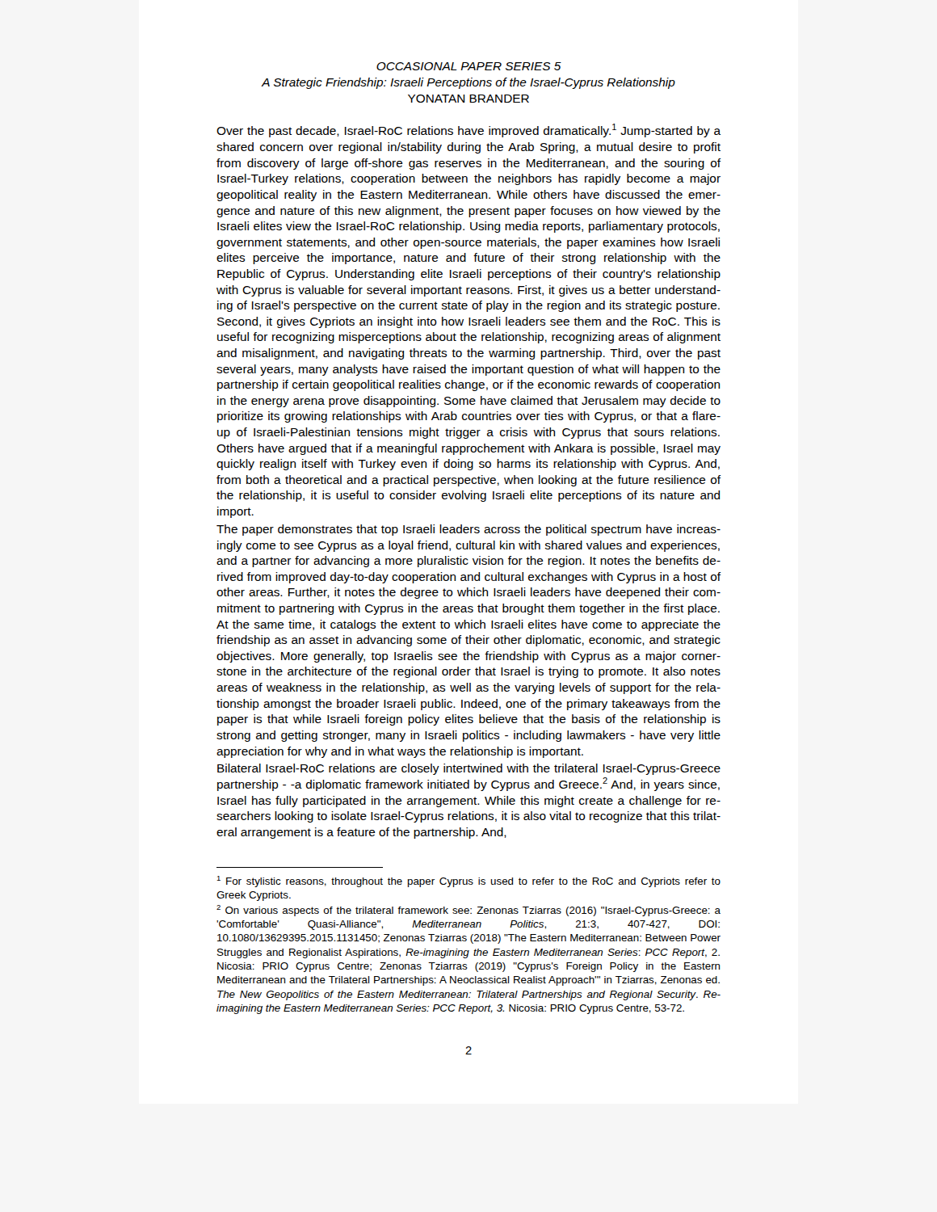OCCASIONAL PAPER SERIES 5 A Strategic Friendship: Israeli Perceptions of the Israel-Cyprus Relationship YONATAN BRANDER
Over the past decade, Israel-RoC relations have improved dramatically.1 Jump-started by a shared concern over regional in/stability during the Arab Spring, a mutual desire to profit from discovery of large off-shore gas reserves in the Mediterranean, and the souring of Israel-Turkey relations, cooperation between the neighbors has rapidly become a major geopolitical reality in the Eastern Mediterranean. While others have discussed the emergence and nature of this new alignment, the present paper focuses on how viewed by the Israeli elites view the Israel-RoC relationship. Using media reports, parliamentary protocols, government statements, and other open-source materials, the paper examines how Israeli elites perceive the importance, nature and future of their strong relationship with the Republic of Cyprus. Understanding elite Israeli perceptions of their country's relationship with Cyprus is valuable for several important reasons. First, it gives us a better understanding of Israel's perspective on the current state of play in the region and its strategic posture. Second, it gives Cypriots an insight into how Israeli leaders see them and the RoC. This is useful for recognizing misperceptions about the relationship, recognizing areas of alignment and misalignment, and navigating threats to the warming partnership. Third, over the past several years, many analysts have raised the important question of what will happen to the partnership if certain geopolitical realities change, or if the economic rewards of cooperation in the energy arena prove disappointing. Some have claimed that Jerusalem may decide to prioritize its growing relationships with Arab countries over ties with Cyprus, or that a flare-up of Israeli-Palestinian tensions might trigger a crisis with Cyprus that sours relations. Others have argued that if a meaningful rapprochement with Ankara is possible, Israel may quickly realign itself with Turkey even if doing so harms its relationship with Cyprus. And, from both a theoretical and a practical perspective, when looking at the future resilience of the relationship, it is useful to consider evolving Israeli elite perceptions of its nature and import.
The paper demonstrates that top Israeli leaders across the political spectrum have increasingly come to see Cyprus as a loyal friend, cultural kin with shared values and experiences, and a partner for advancing a more pluralistic vision for the region. It notes the benefits derived from improved day-to-day cooperation and cultural exchanges with Cyprus in a host of other areas. Further, it notes the degree to which Israeli leaders have deepened their commitment to partnering with Cyprus in the areas that brought them together in the first place. At the same time, it catalogs the extent to which Israeli elites have come to appreciate the friendship as an asset in advancing some of their other diplomatic, economic, and strategic objectives. More generally, top Israelis see the friendship with Cyprus as a major cornerstone in the architecture of the regional order that Israel is trying to promote. It also notes areas of weakness in the relationship, as well as the varying levels of support for the relationship amongst the broader Israeli public. Indeed, one of the primary takeaways from the paper is that while Israeli foreign policy elites believe that the basis of the relationship is strong and getting stronger, many in Israeli politics - including lawmakers - have very little appreciation for why and in what ways the relationship is important.
Bilateral Israel-RoC relations are closely intertwined with the trilateral Israel-Cyprus-Greece partnership - -a diplomatic framework initiated by Cyprus and Greece.2 And, in years since, Israel has fully participated in the arrangement. While this might create a challenge for researchers looking to isolate Israel-Cyprus relations, it is also vital to recognize that this trilateral arrangement is a feature of the partnership. And,
1 For stylistic reasons, throughout the paper Cyprus is used to refer to the RoC and Cypriots refer to Greek Cypriots.
2 On various aspects of the trilateral framework see: Zenonas Tziarras (2016) "Israel-Cyprus-Greece: a 'Comfortable' Quasi-Alliance", Mediterranean Politics, 21:3, 407-427, DOI: 10.1080/13629395.2015.1131450; Zenonas Tziarras (2018) "The Eastern Mediterranean: Between Power Struggles and Regionalist Aspirations, Re-imagining the Eastern Mediterranean Series: PCC Report, 2. Nicosia: PRIO Cyprus Centre; Zenonas Tziarras (2019) "Cyprus's Foreign Policy in the Eastern Mediterranean and the Trilateral Partnerships: A Neoclassical Realist Approach'" in Tziarras, Zenonas ed. The New Geopolitics of the Eastern Mediterranean: Trilateral Partnerships and Regional Security. Re-imagining the Eastern Mediterranean Series: PCC Report, 3. Nicosia: PRIO Cyprus Centre, 53-72.
2